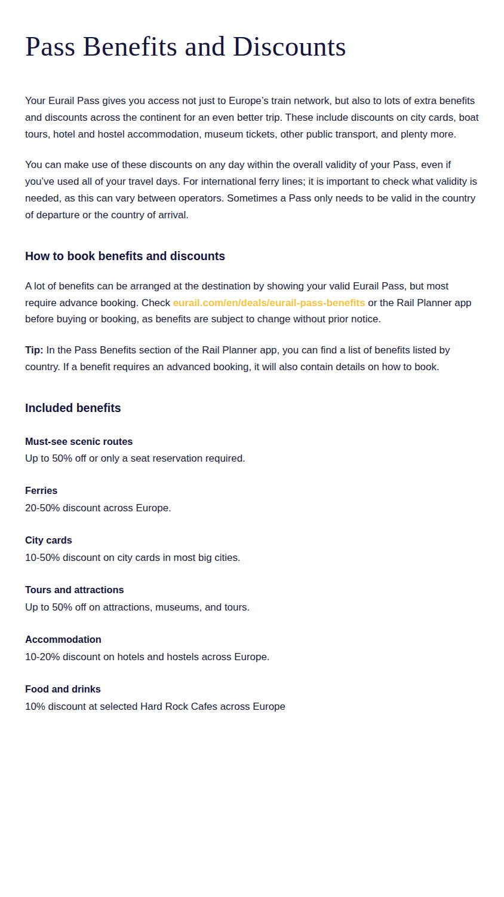Pass Benefits and Discounts
Your Eurail Pass gives you access not just to Europe’s train network, but also to lots of extra benefits and discounts across the continent for an even better trip. These include discounts on city cards, boat tours, hotel and hostel accommodation, museum tickets, other public transport, and plenty more.
You can make use of these discounts on any day within the overall validity of your Pass, even if you’ve used all of your travel days. For international ferry lines; it is important to check what validity is needed, as this can vary between operators. Sometimes a Pass only needs to be valid in the country of departure or the country of arrival.
How to book benefits and discounts
A lot of benefits can be arranged at the destination by showing your valid Eurail Pass, but most require advance booking. Check eurail.com/en/deals/eurail-pass-benefits or the Rail Planner app before buying or booking, as benefits are subject to change without prior notice.
Tip: In the Pass Benefits section of the Rail Planner app, you can find a list of benefits listed by country. If a benefit requires an advanced booking, it will also contain details on how to book.
Included benefits
Must-see scenic routes
Up to 50% off or only a seat reservation required.
Ferries
20-50% discount across Europe.
City cards
10-50% discount on city cards in most big cities.
Tours and attractions
Up to 50% off on attractions, museums, and tours.
Accommodation
10-20% discount on hotels and hostels across Europe.
Food and drinks
10% discount at selected Hard Rock Cafes across Europe